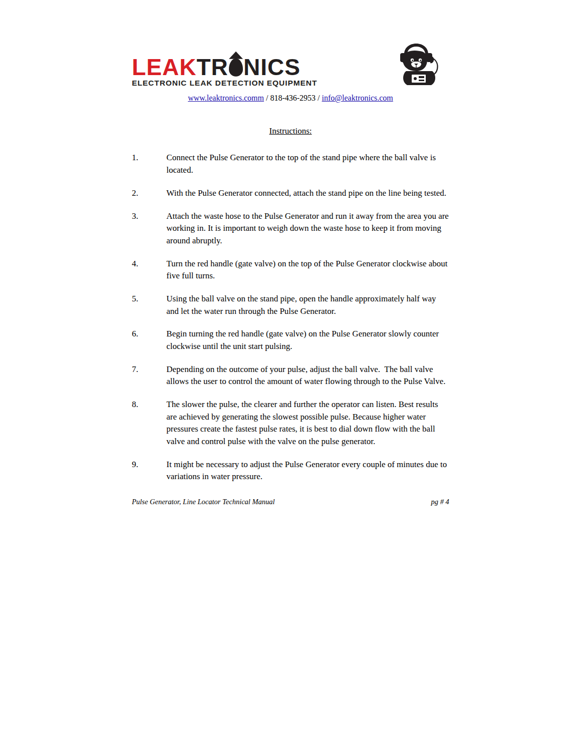LEAK TR NICS ELECTRONIC LEAK DETECTION EQUIPMENT
www.leaktronics.comm / 818-436-2953 / info@leaktronics.com
Instructions:
1. Connect the Pulse Generator to the top of the stand pipe where the ball valve is located.
2. With the Pulse Generator connected, attach the stand pipe on the line being tested.
3. Attach the waste hose to the Pulse Generator and run it away from the area you are working in. It is important to weigh down the waste hose to keep it from moving around abruptly.
4. Turn the red handle (gate valve) on the top of the Pulse Generator clockwise about five full turns.
5. Using the ball valve on the stand pipe, open the handle approximately half way and let the water run through the Pulse Generator.
6. Begin turning the red handle (gate valve) on the Pulse Generator slowly counter clockwise until the unit start pulsing.
7. Depending on the outcome of your pulse, adjust the ball valve. The ball valve allows the user to control the amount of water flowing through to the Pulse Valve.
8. The slower the pulse, the clearer and further the operator can listen. Best results are achieved by generating the slowest possible pulse. Because higher water pressures create the fastest pulse rates, it is best to dial down flow with the ball valve and control pulse with the valve on the pulse generator.
9. It might be necessary to adjust the Pulse Generator every couple of minutes due to variations in water pressure.
Pulse Generator, Line Locator Technical Manual pg # 4